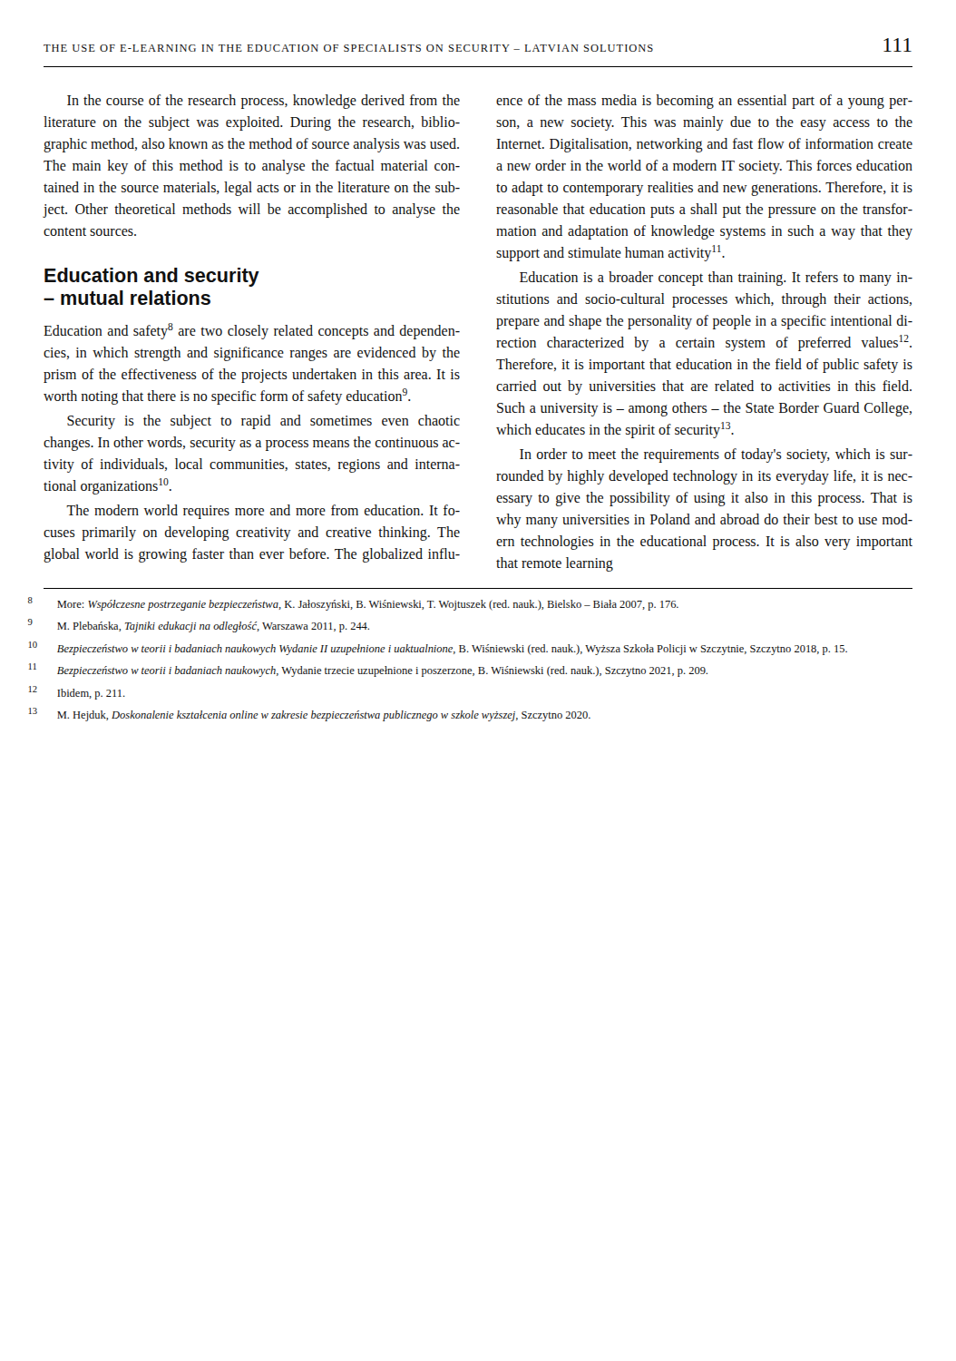The use of e-learning in the education of specialists on security – Latvian solutions 111
In the course of the research process, knowledge derived from the literature on the subject was exploited. During the research, bibliographic method, also known as the method of source analysis was used. The main key of this method is to analyse the factual material contained in the source materials, legal acts or in the literature on the subject. Other theoretical methods will be accomplished to analyse the content sources.
Education and security
– mutual relations
Education and safety8 are two closely related concepts and dependencies, in which strength and significance ranges are evidenced by the prism of the effectiveness of the projects undertaken in this area. It is worth noting that there is no specific form of safety education9.
Security is the subject to rapid and sometimes even chaotic changes. In other words, security as a process means the continuous activity of individuals, local communities, states, regions and international organizations10.
The modern world requires more and more from education. It focuses primarily on developing creativity and creative thinking. The global world is growing faster than ever before. The globalized influence of the mass media is becoming an essential part of a young person, a new society. This was mainly due to the easy access to the Internet. Digitalisation, networking and fast flow of information create a new order in the world of a modern IT society. This forces education to adapt to contemporary realities and new generations. Therefore, it is reasonable that education puts a shall put the pressure on the transformation and adaptation of knowledge systems in such a way that they support and stimulate human activity11.
Education is a broader concept than training. It refers to many institutions and socio-cultural processes which, through their actions, prepare and shape the personality of people in a specific intentional direction characterized by a certain system of preferred values12. Therefore, it is important that education in the field of public safety is carried out by universities that are related to activities in this field. Such a university is – among others – the State Border Guard College, which educates in the spirit of security13.
In order to meet the requirements of today's society, which is surrounded by highly developed technology in its everyday life, it is necessary to give the possibility of using it also in this process. That is why many universities in Poland and abroad do their best to use modern technologies in the educational process. It is also very important that remote learning
8 More: Współczesne postrzeganie bezpieczeństwa, K. Jałoszyński, B. Wiśniewski, T. Wojtuszek (red. nauk.), Bielsko – Biała 2007, p. 176.
9 M. Plebańska, Tajniki edukacji na odległość, Warszawa 2011, p. 244.
10 Bezpieczeństwo w teorii i badaniach naukowych Wydanie II uzupełnione i uaktualnione, B. Wiśniewski (red. nauk.), Wyższa Szkoła Policji w Szczytnie, Szczytno 2018, p. 15.
11 Bezpieczeństwo w teorii i badaniach naukowych, Wydanie trzecie uzupełnione i poszerzone, B. Wiśniewski (red. nauk.), Szczytno 2021, p. 209.
12 Ibidem, p. 211.
13 M. Hejduk, Doskonalenie kształcenia online w zakresie bezpieczeństwa publicznego w szkole wyższej, Szczytno 2020.